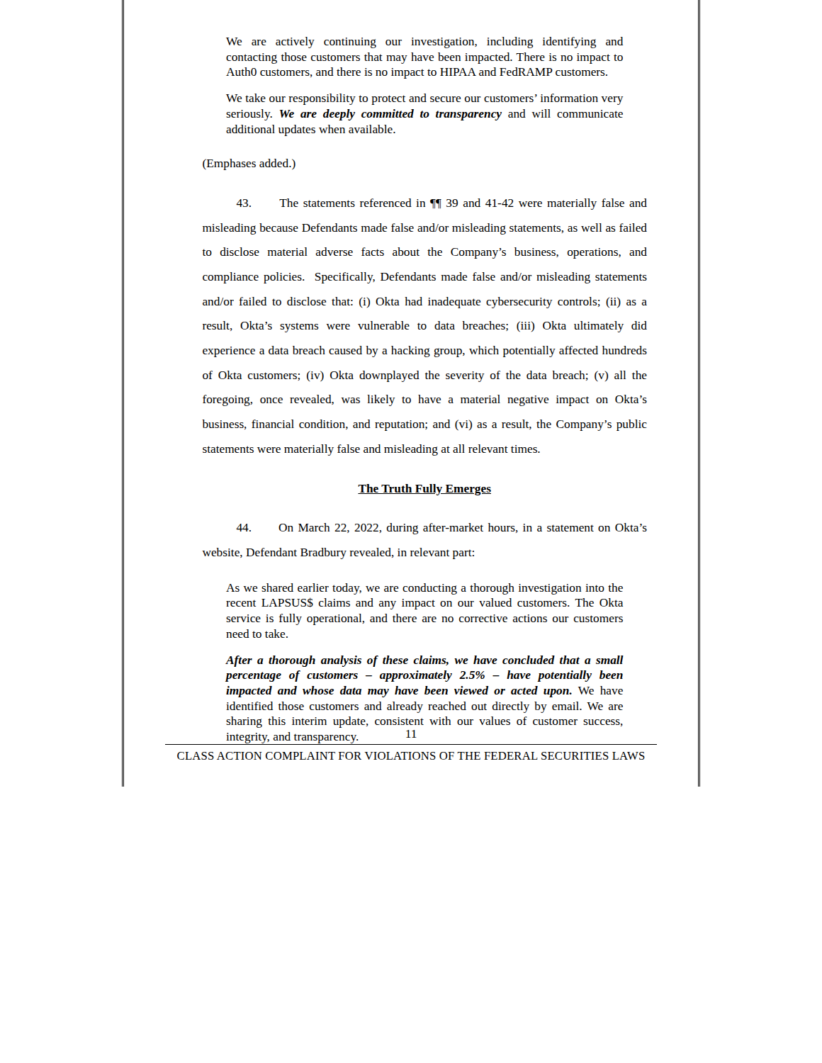We are actively continuing our investigation, including identifying and contacting those customers that may have been impacted. There is no impact to Auth0 customers, and there is no impact to HIPAA and FedRAMP customers.
We take our responsibility to protect and secure our customers’ information very seriously. We are deeply committed to transparency and will communicate additional updates when available.
(Emphases added.)
43. The statements referenced in ¶¶ 39 and 41-42 were materially false and misleading because Defendants made false and/or misleading statements, as well as failed to disclose material adverse facts about the Company’s business, operations, and compliance policies. Specifically, Defendants made false and/or misleading statements and/or failed to disclose that: (i) Okta had inadequate cybersecurity controls; (ii) as a result, Okta’s systems were vulnerable to data breaches; (iii) Okta ultimately did experience a data breach caused by a hacking group, which potentially affected hundreds of Okta customers; (iv) Okta downplayed the severity of the data breach; (v) all the foregoing, once revealed, was likely to have a material negative impact on Okta’s business, financial condition, and reputation; and (vi) as a result, the Company’s public statements were materially false and misleading at all relevant times.
The Truth Fully Emerges
44. On March 22, 2022, during after-market hours, in a statement on Okta’s website, Defendant Bradbury revealed, in relevant part:
As we shared earlier today, we are conducting a thorough investigation into the recent LAPSUS$ claims and any impact on our valued customers. The Okta service is fully operational, and there are no corrective actions our customers need to take.
After a thorough analysis of these claims, we have concluded that a small percentage of customers – approximately 2.5% – have potentially been impacted and whose data may have been viewed or acted upon. We have identified those customers and already reached out directly by email. We are sharing this interim update, consistent with our values of customer success, integrity, and transparency.
11
CLASS ACTION COMPLAINT FOR VIOLATIONS OF THE FEDERAL SECURITIES LAWS